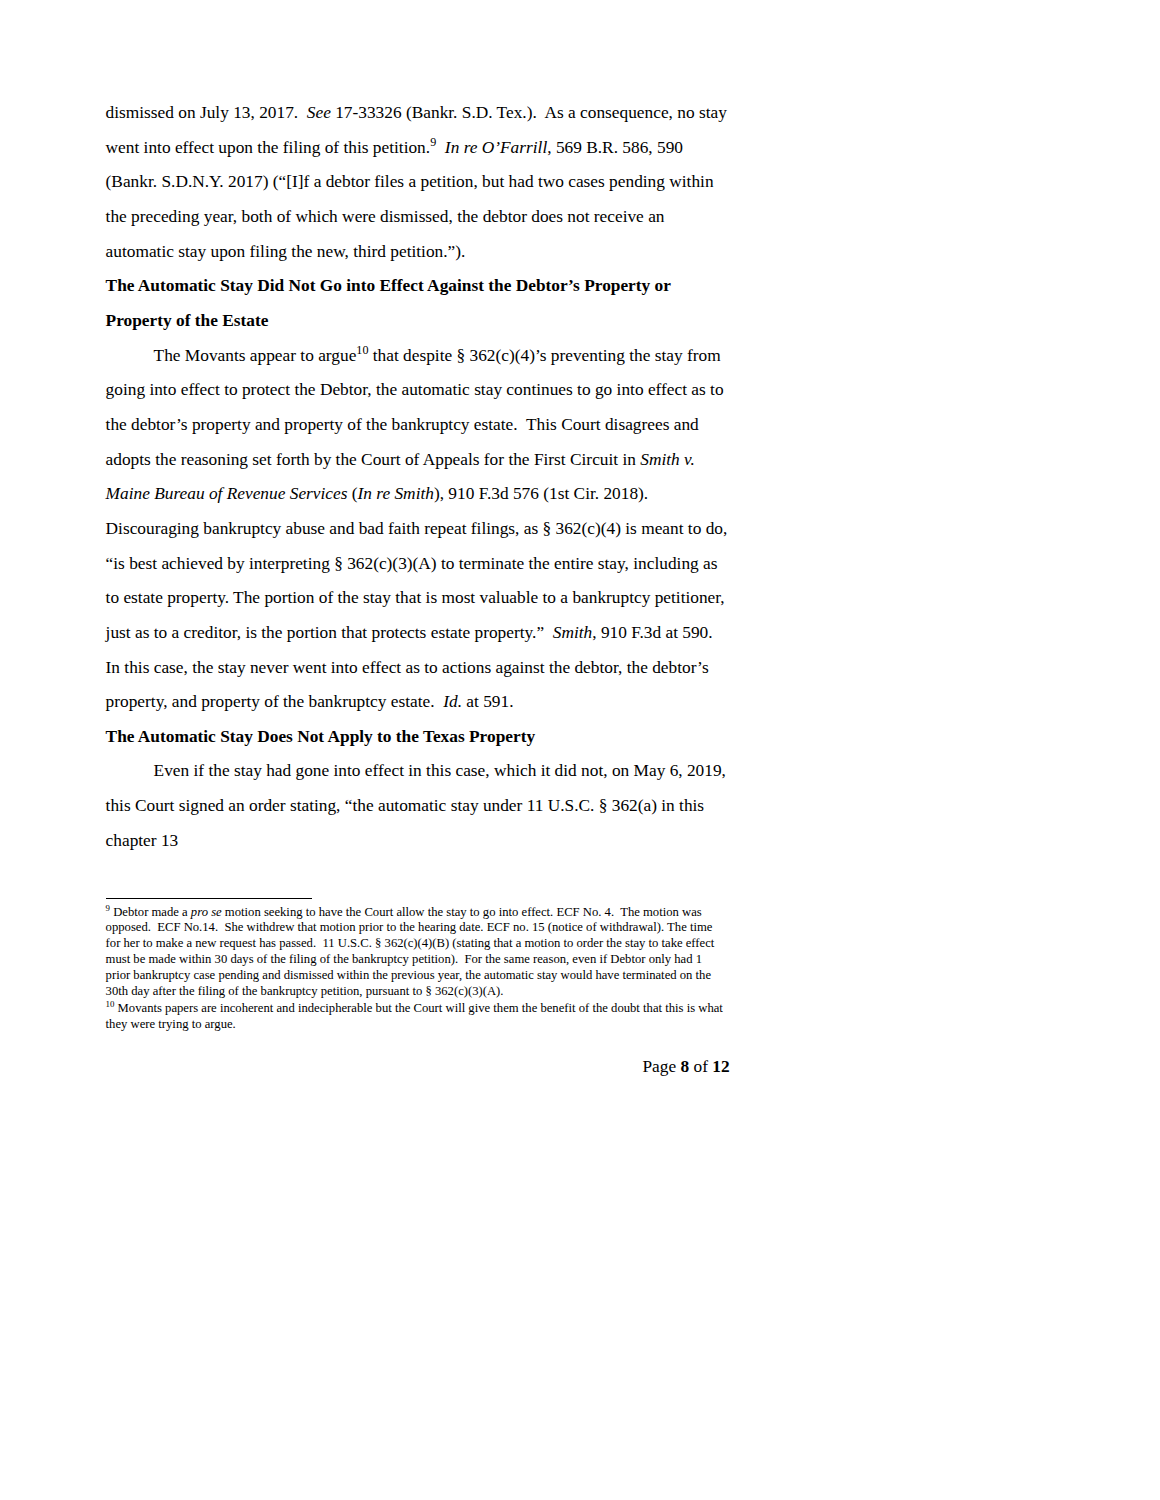dismissed on July 13, 2017. See 17-33326 (Bankr. S.D. Tex.). As a consequence, no stay went into effect upon the filing of this petition.9 In re O’Farrill, 569 B.R. 586, 590 (Bankr. S.D.N.Y. 2017) (“[I]f a debtor files a petition, but had two cases pending within the preceding year, both of which were dismissed, the debtor does not receive an automatic stay upon filing the new, third petition.”).
The Automatic Stay Did Not Go into Effect Against the Debtor’s Property or Property of the Estate
The Movants appear to argue10 that despite § 362(c)(4)’s preventing the stay from going into effect to protect the Debtor, the automatic stay continues to go into effect as to the debtor’s property and property of the bankruptcy estate. This Court disagrees and adopts the reasoning set forth by the Court of Appeals for the First Circuit in Smith v. Maine Bureau of Revenue Services (In re Smith), 910 F.3d 576 (1st Cir. 2018). Discouraging bankruptcy abuse and bad faith repeat filings, as § 362(c)(4) is meant to do, “is best achieved by interpreting § 362(c)(3)(A) to terminate the entire stay, including as to estate property. The portion of the stay that is most valuable to a bankruptcy petitioner, just as to a creditor, is the portion that protects estate property.” Smith, 910 F.3d at 590. In this case, the stay never went into effect as to actions against the debtor, the debtor’s property, and property of the bankruptcy estate. Id. at 591.
The Automatic Stay Does Not Apply to the Texas Property
Even if the stay had gone into effect in this case, which it did not, on May 6, 2019, this Court signed an order stating, “the automatic stay under 11 U.S.C. § 362(a) in this chapter 13
9 Debtor made a pro se motion seeking to have the Court allow the stay to go into effect. ECF No. 4. The motion was opposed. ECF No.14. She withdrew that motion prior to the hearing date. ECF no. 15 (notice of withdrawal). The time for her to make a new request has passed. 11 U.S.C. § 362(c)(4)(B) (stating that a motion to order the stay to take effect must be made within 30 days of the filing of the bankruptcy petition). For the same reason, even if Debtor only had 1 prior bankruptcy case pending and dismissed within the previous year, the automatic stay would have terminated on the 30th day after the filing of the bankruptcy petition, pursuant to § 362(c)(3)(A).
10 Movants papers are incoherent and indecipherable but the Court will give them the benefit of the doubt that this is what they were trying to argue.
Page 8 of 12